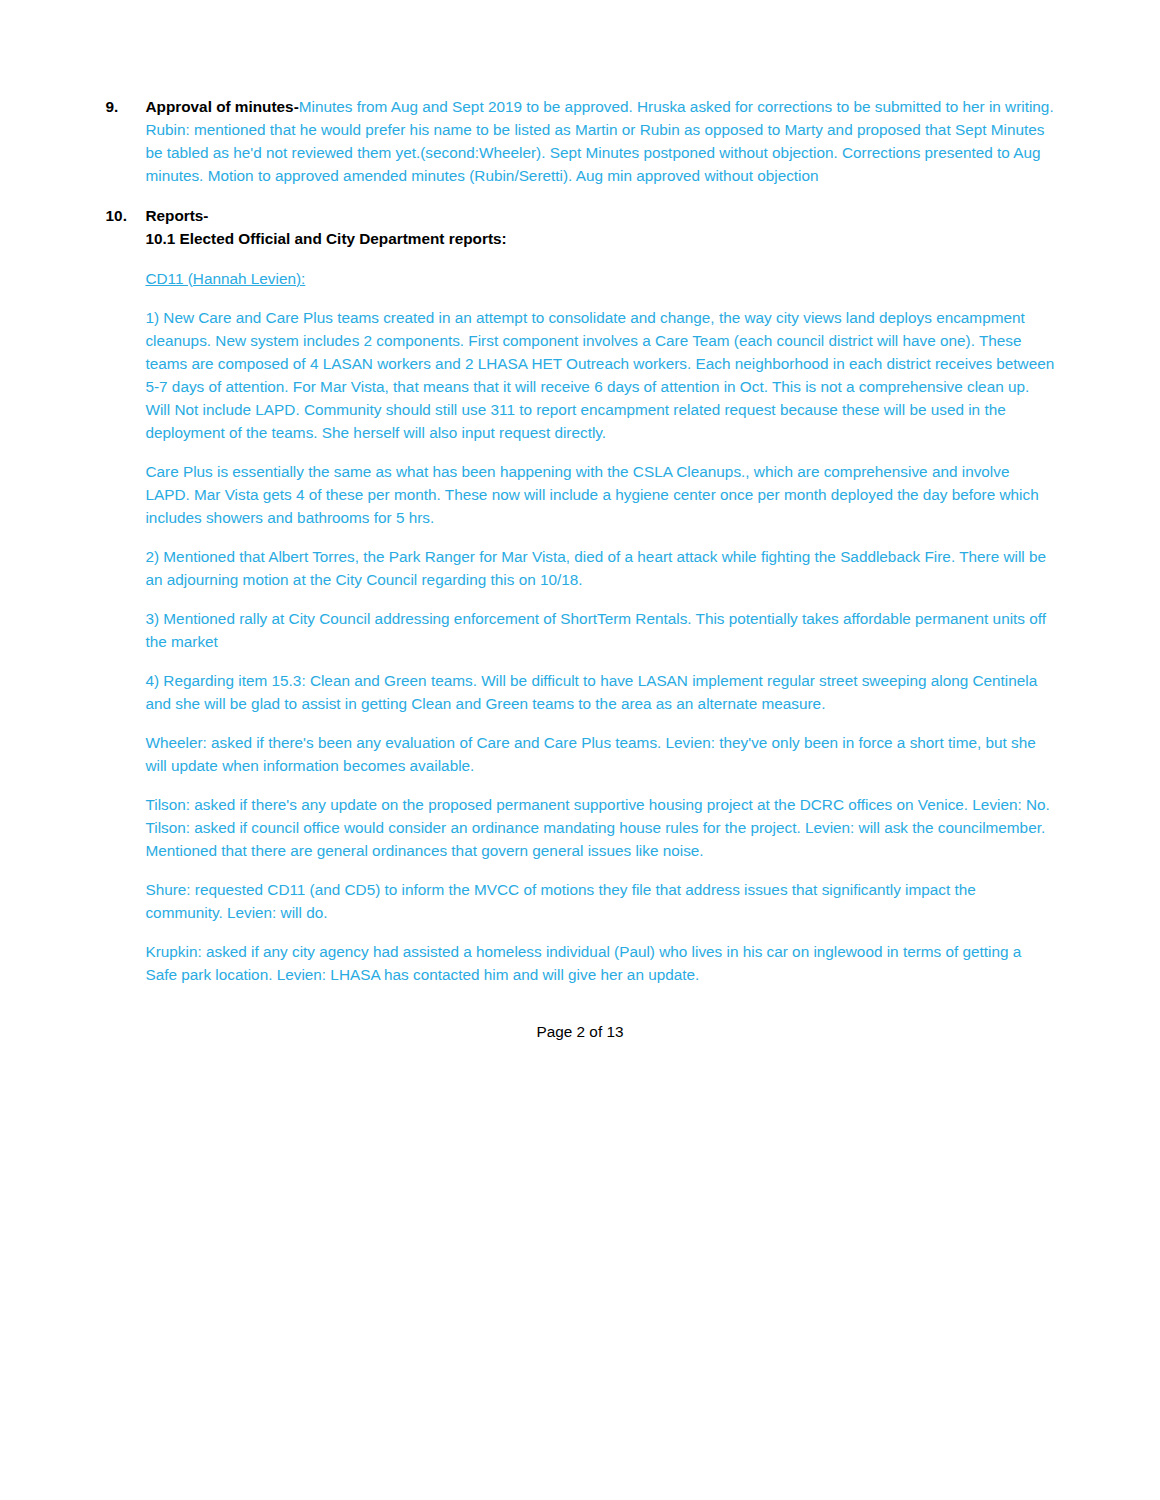9. Approval of minutes-Minutes from Aug and Sept 2019 to be approved. Hruska asked for corrections to be submitted to her in writing. Rubin: mentioned that he would prefer his name to be listed as Martin or Rubin as opposed to Marty and proposed that Sept Minutes be tabled as he'd not reviewed them yet.(second:Wheeler). Sept Minutes postponed without objection. Corrections presented to Aug minutes. Motion to approved amended minutes (Rubin/Seretti). Aug min approved without objection
10. Reports-
10.1 Elected Official and City Department reports:
CD11 (Hannah Levien):
1) New Care and Care Plus teams created in an attempt to consolidate and change, the way city views land deploys encampment cleanups. New system includes 2 components. First component involves a Care Team (each council district will have one). These teams are composed of 4 LASAN workers and 2 LHASA HET Outreach workers. Each neighborhood in each district receives between 5-7 days of attention. For Mar Vista, that means that it will receive 6 days of attention in Oct. This is not a comprehensive clean up. Will Not include LAPD. Community should still use 311 to report encampment related request because these will be used in the deployment of the teams. She herself will also input request directly.
Care Plus is essentially the same as what has been happening with the CSLA Cleanups., which are comprehensive and involve LAPD. Mar Vista gets 4 of these per month. These now will include a hygiene center once per month deployed the day before which includes showers and bathrooms for 5 hrs.
2) Mentioned that Albert Torres, the Park Ranger for Mar Vista, died of a heart attack while fighting the Saddleback Fire. There will be an adjourning motion at the City Council regarding this on 10/18.
3) Mentioned rally at City Council addressing enforcement of ShortTerm Rentals. This potentially takes affordable permanent units off the market
4) Regarding item 15.3: Clean and Green teams. Will be difficult to have LASAN implement regular street sweeping along Centinela and she will be glad to assist in getting Clean and Green teams to the area as an alternate measure.
Wheeler: asked if there's been any evaluation of Care and Care Plus teams. Levien: they've only been in force a short time, but she will update when information becomes available.
Tilson: asked if there's any update on the proposed permanent supportive housing project at the DCRC offices on Venice. Levien: No. Tilson: asked if council office would consider an ordinance mandating house rules for the project. Levien: will ask the councilmember. Mentioned that there are general ordinances that govern general issues like noise.
Shure: requested CD11 (and CD5) to inform the MVCC of motions they file that address issues that significantly impact the community. Levien: will do.
Krupkin: asked if any city agency had assisted a homeless individual (Paul) who lives in his car on inglewood in terms of getting a Safe park location. Levien: LHASA has contacted him and will give her an update.
Page 2 of 13